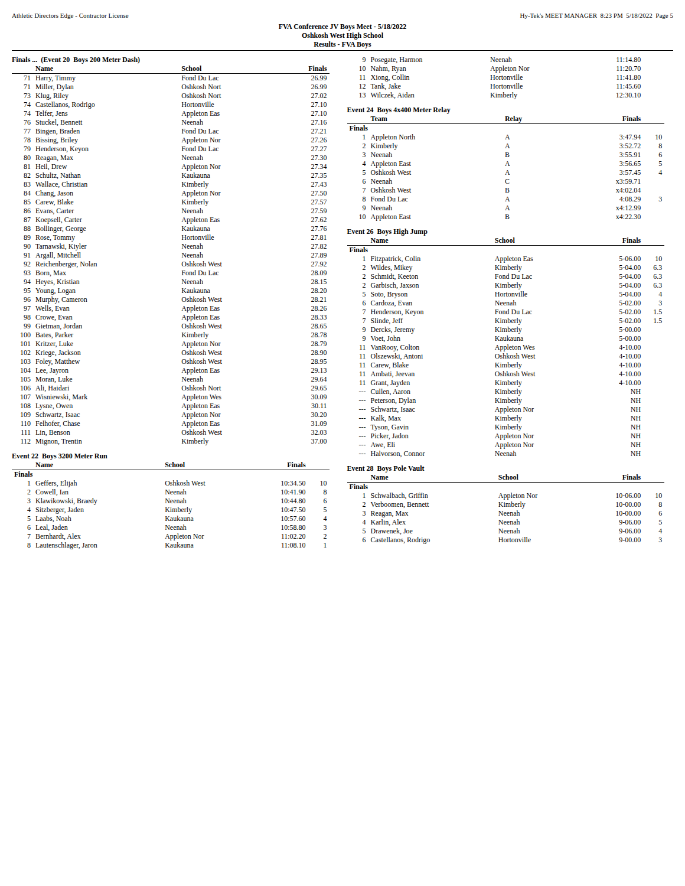Athletic Directors Edge - Contractor License
Hy-Tek's MEET MANAGER 8:23 PM 5/18/2022 Page 5
FVA Conference JV Boys Meet - 5/18/2022
Oshkosh West High School
Results - FVA Boys
Finals ... (Event 20 Boys 200 Meter Dash)
| | Name | School | Finals |
| --- | --- | --- | --- |
| 71 | Harry, Timmy | Fond Du Lac | 26.99 |
| 71 | Miller, Dylan | Oshkosh Nort | 26.99 |
| 73 | Klug, Riley | Oshkosh Nort | 27.02 |
| 74 | Castellanos, Rodrigo | Hortonville | 27.10 |
| 74 | Telfer, Jens | Appleton Eas | 27.10 |
| 76 | Stuckel, Bennett | Neenah | 27.16 |
| 77 | Bingen, Braden | Fond Du Lac | 27.21 |
| 78 | Bissing, Briley | Appleton Nor | 27.26 |
| 79 | Henderson, Keyon | Fond Du Lac | 27.27 |
| 80 | Reagan, Max | Neenah | 27.30 |
| 81 | Heil, Drew | Appleton Nor | 27.34 |
| 82 | Schultz, Nathan | Kaukauna | 27.35 |
| 83 | Wallace, Christian | Kimberly | 27.43 |
| 84 | Chang, Jason | Appleton Nor | 27.50 |
| 85 | Carew, Blake | Kimberly | 27.57 |
| 86 | Evans, Carter | Neenah | 27.59 |
| 87 | Koepsell, Carter | Appleton Eas | 27.62 |
| 88 | Bollinger, George | Kaukauna | 27.76 |
| 89 | Rose, Tommy | Hortonville | 27.81 |
| 90 | Tarnawski, Kiyler | Neenah | 27.82 |
| 91 | Argall, Mitchell | Neenah | 27.89 |
| 92 | Reichenberger, Nolan | Oshkosh West | 27.92 |
| 93 | Born, Max | Fond Du Lac | 28.09 |
| 94 | Heyes, Kristian | Neenah | 28.15 |
| 95 | Young, Logan | Kaukauna | 28.20 |
| 96 | Murphy, Cameron | Oshkosh West | 28.21 |
| 97 | Wells, Evan | Appleton Eas | 28.26 |
| 98 | Crowe, Evan | Appleton Eas | 28.33 |
| 99 | Gietman, Jordan | Oshkosh West | 28.65 |
| 100 | Bates, Parker | Kimberly | 28.78 |
| 101 | Kritzer, Luke | Appleton Nor | 28.79 |
| 102 | Kriege, Jackson | Oshkosh West | 28.90 |
| 103 | Foley, Matthew | Oshkosh West | 28.95 |
| 104 | Lee, Jayron | Appleton Eas | 29.13 |
| 105 | Moran, Luke | Neenah | 29.64 |
| 106 | Ali, Haidari | Oshkosh Nort | 29.65 |
| 107 | Wisniewski, Mark | Appleton Wes | 30.09 |
| 108 | Lysne, Owen | Appleton Eas | 30.11 |
| 109 | Schwartz, Isaac | Appleton Nor | 30.20 |
| 110 | Felhofer, Chase | Appleton Eas | 31.09 |
| 111 | Lin, Benson | Oshkosh West | 32.03 |
| 112 | Mignon, Trentin | Kimberly | 37.00 |
Event 22 Boys 3200 Meter Run
| | Name | School | Finals | |
| --- | --- | --- | --- | --- |
| Finals |
| 1 | Geffers, Elijah | Oshkosh West | 10:34.50 | 10 |
| 2 | Cowell, Ian | Neenah | 10:41.90 | 8 |
| 3 | Klawikowski, Braedy | Neenah | 10:44.80 | 6 |
| 4 | Sitzberger, Jaden | Kimberly | 10:47.50 | 5 |
| 5 | Laabs, Noah | Kaukauna | 10:57.60 | 4 |
| 6 | Leal, Jaden | Neenah | 10:58.80 | 3 |
| 7 | Bernhardt, Alex | Appleton Nor | 11:02.20 | 2 |
| 8 | Lautenschlager, Jaron | Kaukauna | 11:08.10 | 1 |
| 9 | Posegate, Harmon | Neenah | 11:14.80 | |
| 10 | Nahm, Ryan | Appleton Nor | 11:20.70 | |
| 11 | Xiong, Collin | Hortonville | 11:41.80 | |
| 12 | Tank, Jake | Hortonville | 11:45.60 | |
| 13 | Wilczek, Aidan | Kimberly | 12:30.10 | |
Event 24 Boys 4x400 Meter Relay
| | Team | Relay | Finals | |
| --- | --- | --- | --- | --- |
| Finals |
| 1 | Appleton North | A | 3:47.94 | 10 |
| 2 | Kimberly | A | 3:52.72 | 8 |
| 3 | Neenah | B | 3:55.91 | 6 |
| 4 | Appleton East | A | 3:56.65 | 5 |
| 5 | Oshkosh West | A | 3:57.45 | 4 |
| 6 | Neenah | C | x3:59.71 | |
| 7 | Oshkosh West | B | x4:02.04 | |
| 8 | Fond Du Lac | A | 4:08.29 | 3 |
| 9 | Neenah | A | x4:12.99 | |
| 10 | Appleton East | B | x4:22.30 | |
Event 26 Boys High Jump
| | Name | School | Finals | |
| --- | --- | --- | --- | --- |
| Finals |
| 1 | Fitzpatrick, Colin | Appleton Eas | 5-06.00 | 10 |
| 2 | Wildes, Mikey | Kimberly | 5-04.00 | 6.3 |
| 2 | Schmidt, Keeton | Fond Du Lac | 5-04.00 | 6.3 |
| 2 | Garbisch, Jaxson | Kimberly | 5-04.00 | 6.3 |
| 5 | Soto, Bryson | Hortonville | 5-04.00 | 4 |
| 6 | Cardoza, Evan | Neenah | 5-02.00 | 3 |
| 7 | Henderson, Keyon | Fond Du Lac | 5-02.00 | 1.5 |
| 7 | Slinde, Jeff | Kimberly | 5-02.00 | 1.5 |
| 9 | Dercks, Jeremy | Kimberly | 5-00.00 | |
| 9 | Voet, John | Kaukauna | 5-00.00 | |
| 11 | VanRooy, Colton | Appleton Wes | 4-10.00 | |
| 11 | Olszewski, Antoni | Oshkosh West | 4-10.00 | |
| 11 | Carew, Blake | Kimberly | 4-10.00 | |
| 11 | Ambati, Jeevan | Oshkosh West | 4-10.00 | |
| 11 | Grant, Jayden | Kimberly | 4-10.00 | |
| --- | Cullen, Aaron | Kimberly | NH | |
| --- | Peterson, Dylan | Kimberly | NH | |
| --- | Schwartz, Isaac | Appleton Nor | NH | |
| --- | Kalk, Max | Kimberly | NH | |
| --- | Tyson, Gavin | Kimberly | NH | |
| --- | Picker, Jadon | Appleton Nor | NH | |
| --- | Awe, Eli | Appleton Nor | NH | |
| --- | Halvorson, Connor | Neenah | NH | |
Event 28 Boys Pole Vault
| | Name | School | Finals | |
| --- | --- | --- | --- | --- |
| Finals |
| 1 | Schwalbach, Griffin | Appleton Nor | 10-06.00 | 10 |
| 2 | Verboomen, Bennett | Kimberly | 10-00.00 | 8 |
| 3 | Reagan, Max | Neenah | 10-00.00 | 6 |
| 4 | Karlin, Alex | Neenah | 9-06.00 | 5 |
| 5 | Drawenek, Joe | Neenah | 9-06.00 | 4 |
| 6 | Castellanos, Rodrigo | Hortonville | 9-00.00 | 3 |